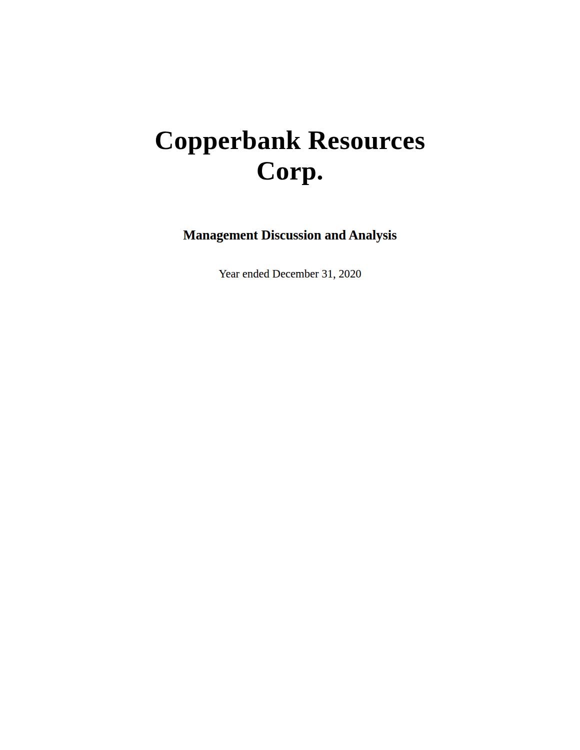Copperbank Resources Corp.
Management Discussion and Analysis
Year ended December 31, 2020